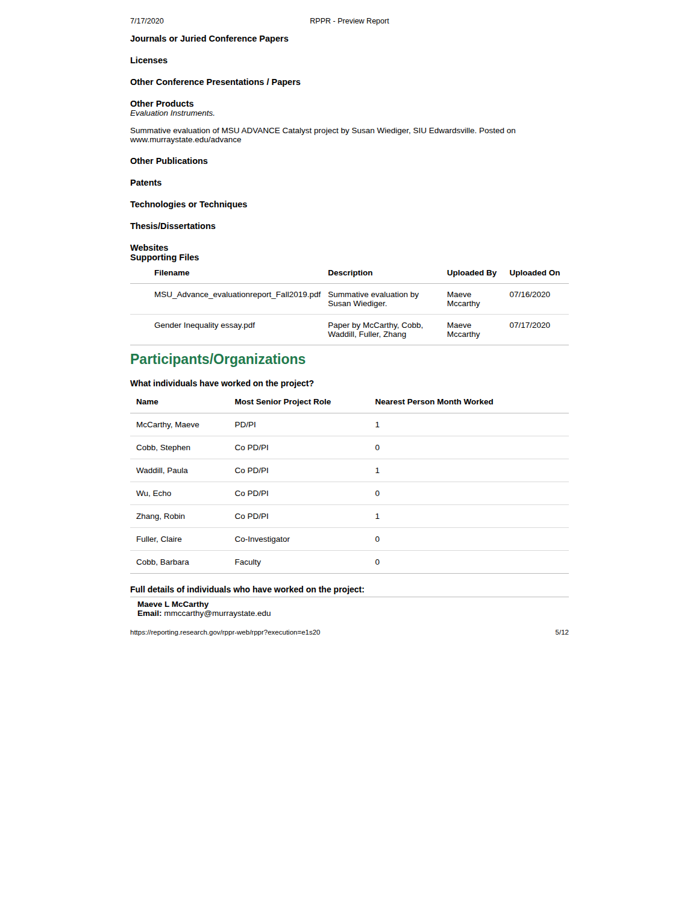7/17/2020 RPPR - Preview Report
Journals or Juried Conference Papers
Licenses
Other Conference Presentations / Papers
Other Products
Evaluation Instruments.
Summative evaluation of MSU ADVANCE Catalyst project by Susan Wiediger, SIU Edwardsville. Posted on www.murraystate.edu/advance
Other Publications
Patents
Technologies or Techniques
Thesis/Dissertations
Websites
Supporting Files
| Filename | Description | Uploaded By | Uploaded On |
| --- | --- | --- | --- |
| MSU_Advance_evaluationreport_Fall2019.pdf | Summative evaluation by Susan Wiediger. | Maeve Mccarthy | 07/16/2020 |
| Gender Inequality essay.pdf | Paper by McCarthy, Cobb, Waddill, Fuller, Zhang | Maeve Mccarthy | 07/17/2020 |
Participants/Organizations
What individuals have worked on the project?
| Name | Most Senior Project Role | Nearest Person Month Worked |
| --- | --- | --- |
| McCarthy, Maeve | PD/PI | 1 |
| Cobb, Stephen | Co PD/PI | 0 |
| Waddill, Paula | Co PD/PI | 1 |
| Wu, Echo | Co PD/PI | 0 |
| Zhang, Robin | Co PD/PI | 1 |
| Fuller, Claire | Co-Investigator | 0 |
| Cobb, Barbara | Faculty | 0 |
Full details of individuals who have worked on the project:
Maeve L McCarthy
Email: mmccarthy@murraystate.edu
https://reporting.research.gov/rppr-web/rppr?execution=e1s20 5/12